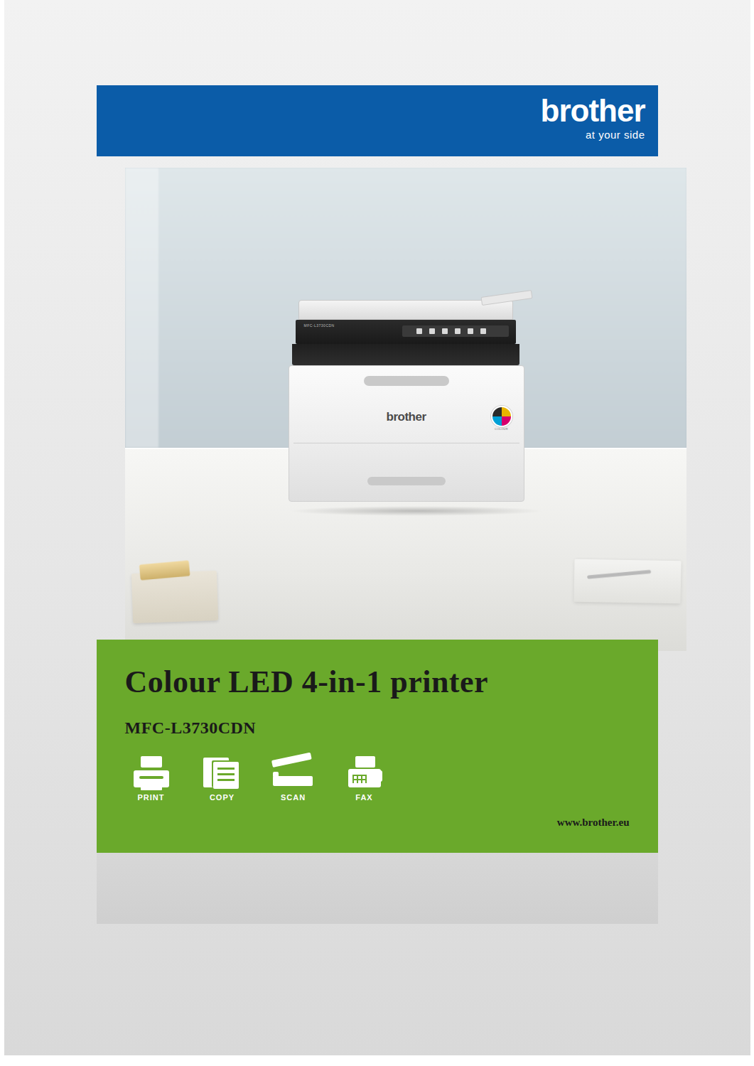brother
at your side
MFC-L3730CDN
brother
Colour LED 4-in-1 printer
MFC-L3730CDN
PRINT
COPY
SCAN
FAX
www.brother.eu